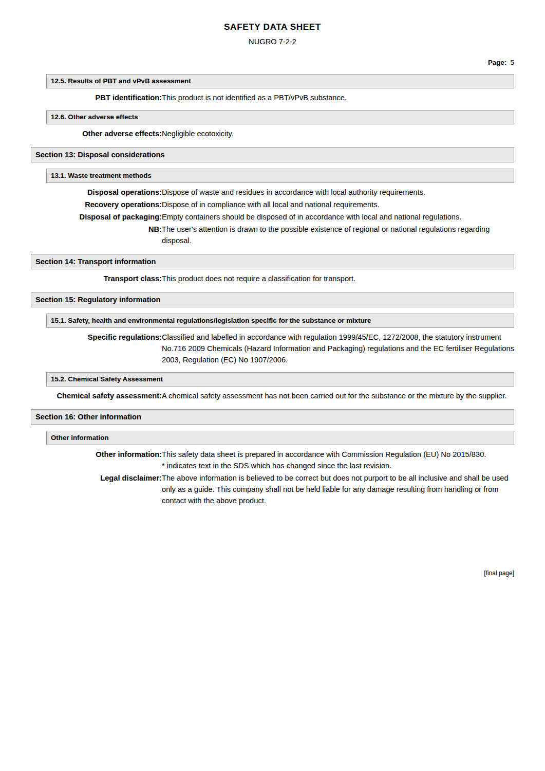SAFETY DATA SHEET
NUGRO 7-2-2
Page: 5
12.5. Results of PBT and vPvB assessment
| PBT identification: | This product is not identified as a PBT/vPvB substance. |
12.6. Other adverse effects
| Other adverse effects: | Negligible ecotoxicity. |
Section 13: Disposal considerations
13.1. Waste treatment methods
| Disposal operations: | Dispose of waste and residues in accordance with local authority requirements. |
| Recovery operations: | Dispose of in compliance with all local and national requirements. |
| Disposal of packaging: | Empty containers should be disposed of in accordance with local and national regulations. |
| NB: | The user's attention is drawn to the possible existence of regional or national regulations regarding disposal. |
Section 14: Transport information
| Transport class: | This product does not require a classification for transport. |
Section 15: Regulatory information
15.1. Safety, health and environmental regulations/legislation specific for the substance or mixture
| Specific regulations: | Classified and labelled in accordance with regulation 1999/45/EC, 1272/2008, the statutory instrument No.716 2009 Chemicals (Hazard Information and Packaging) regulations and the EC fertiliser Regulations 2003, Regulation (EC) No 1907/2006. |
15.2. Chemical Safety Assessment
| Chemical safety assessment: | A chemical safety assessment has not been carried out for the substance or the mixture by the supplier. |
Section 16: Other information
Other information
| Other information: | This safety data sheet is prepared in accordance with Commission Regulation (EU) No 2015/830. * indicates text in the SDS which has changed since the last revision. |
| Legal disclaimer: | The above information is believed to be correct but does not purport to be all inclusive and shall be used only as a guide. This company shall not be held liable for any damage resulting from handling or from contact with the above product. |
[final page]